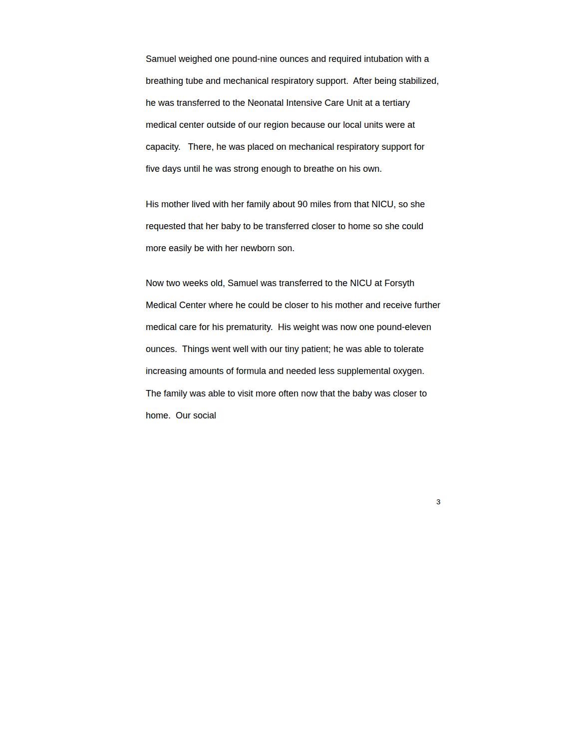Samuel weighed one pound-nine ounces and required intubation with a breathing tube and mechanical respiratory support. After being stabilized, he was transferred to the Neonatal Intensive Care Unit at a tertiary medical center outside of our region because our local units were at capacity. There, he was placed on mechanical respiratory support for five days until he was strong enough to breathe on his own.
His mother lived with her family about 90 miles from that NICU, so she requested that her baby to be transferred closer to home so she could more easily be with her newborn son.
Now two weeks old, Samuel was transferred to the NICU at Forsyth Medical Center where he could be closer to his mother and receive further medical care for his prematurity. His weight was now one pound-eleven ounces. Things went well with our tiny patient; he was able to tolerate increasing amounts of formula and needed less supplemental oxygen. The family was able to visit more often now that the baby was closer to home. Our social
3